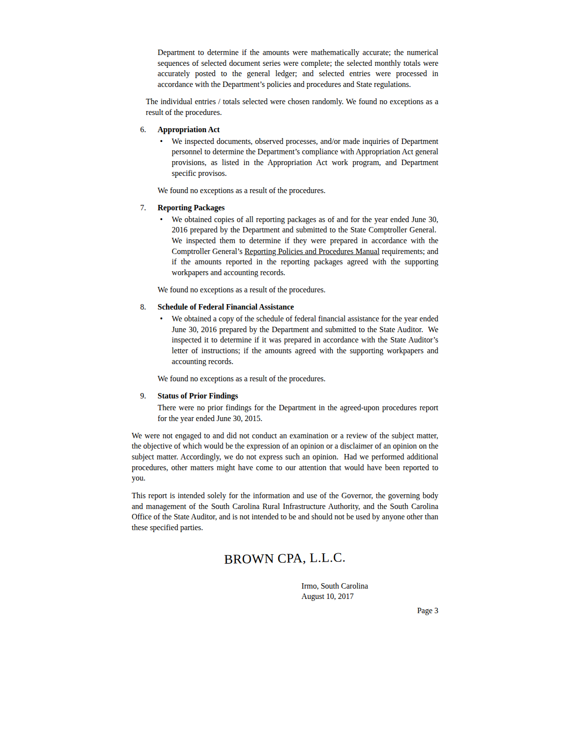Department to determine if the amounts were mathematically accurate; the numerical sequences of selected document series were complete; the selected monthly totals were accurately posted to the general ledger; and selected entries were processed in accordance with the Department’s policies and procedures and State regulations.
The individual entries / totals selected were chosen randomly. We found no exceptions as a result of the procedures.
Appropriation Act
We inspected documents, observed processes, and/or made inquiries of Department personnel to determine the Department’s compliance with Appropriation Act general provisions, as listed in the Appropriation Act work program, and Department specific provisos.
We found no exceptions as a result of the procedures.
Reporting Packages
We obtained copies of all reporting packages as of and for the year ended June 30, 2016 prepared by the Department and submitted to the State Comptroller General. We inspected them to determine if they were prepared in accordance with the Comptroller General’s Reporting Policies and Procedures Manual requirements; and if the amounts reported in the reporting packages agreed with the supporting workpapers and accounting records.
We found no exceptions as a result of the procedures.
Schedule of Federal Financial Assistance
We obtained a copy of the schedule of federal financial assistance for the year ended June 30, 2016 prepared by the Department and submitted to the State Auditor. We inspected it to determine if it was prepared in accordance with the State Auditor’s letter of instructions; if the amounts agreed with the supporting workpapers and accounting records.
We found no exceptions as a result of the procedures.
Status of Prior Findings
There were no prior findings for the Department in the agreed-upon procedures report for the year ended June 30, 2015.
We were not engaged to and did not conduct an examination or a review of the subject matter, the objective of which would be the expression of an opinion or a disclaimer of an opinion on the subject matter. Accordingly, we do not express such an opinion. Had we performed additional procedures, other matters might have come to our attention that would have been reported to you.
This report is intended solely for the information and use of the Governor, the governing body and management of the South Carolina Rural Infrastructure Authority, and the South Carolina Office of the State Auditor, and is not intended to be and should not be used by anyone other than these specified parties.
BROWN CPA, L.L.C.
Irmo, South Carolina
August 10, 2017
Page 3